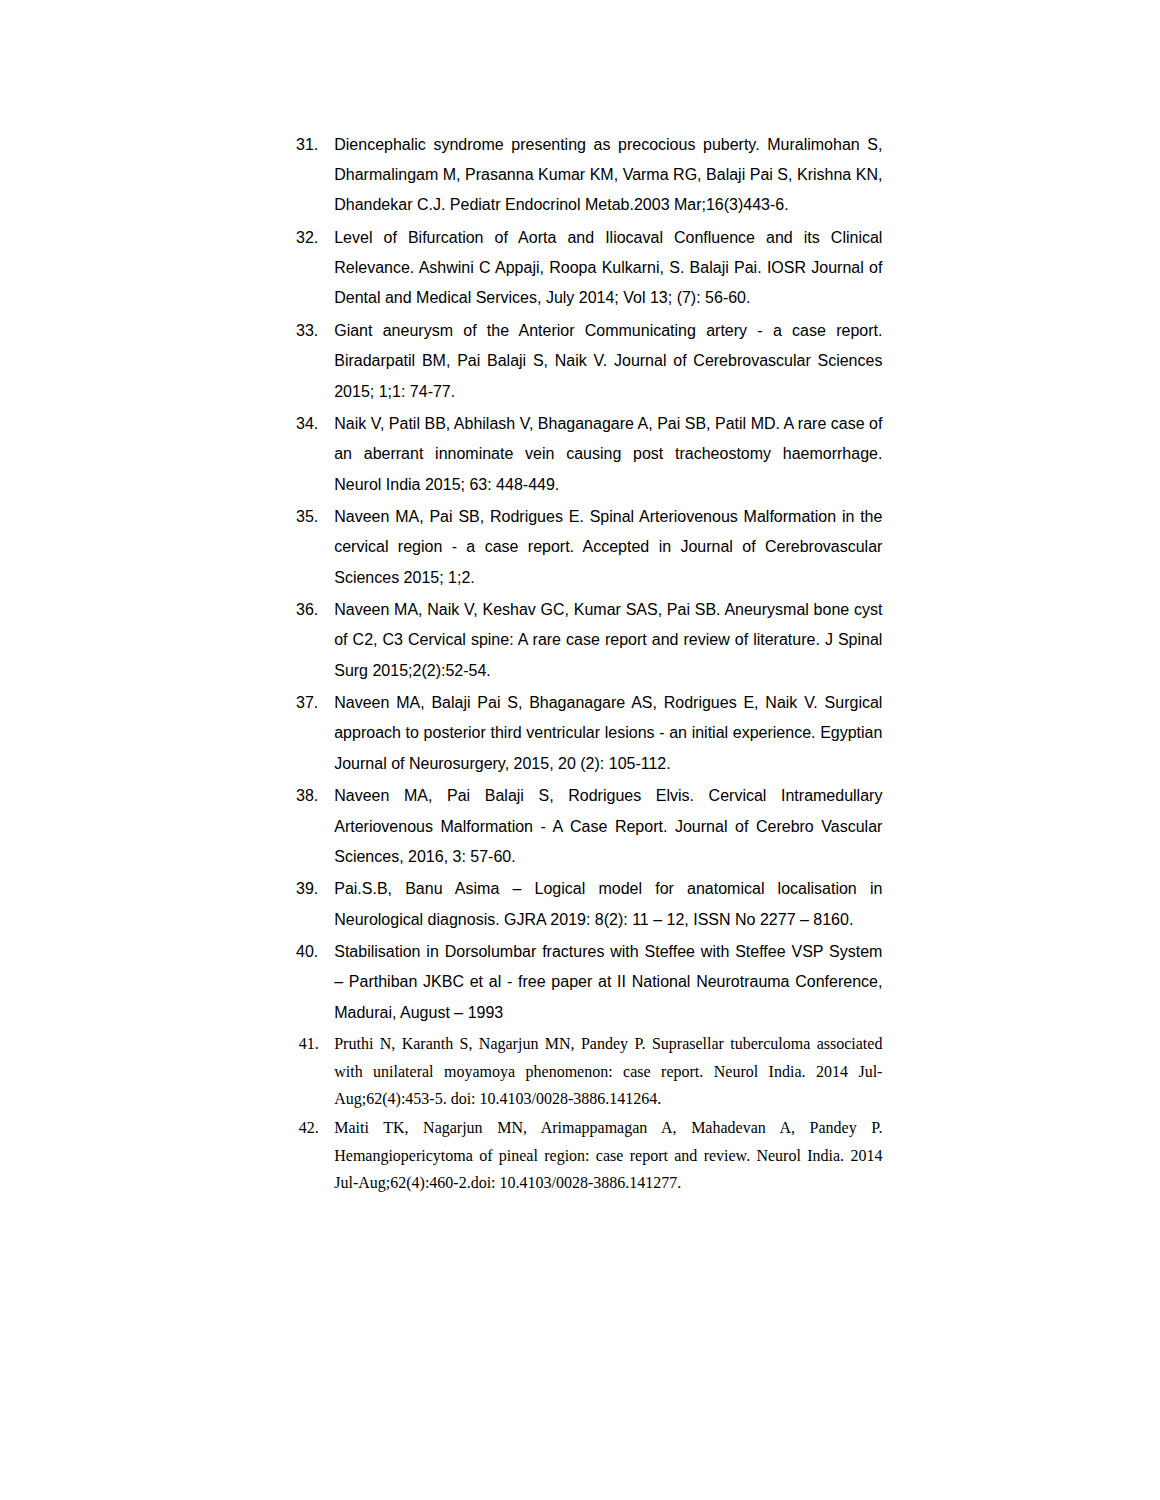Diencephalic syndrome presenting as precocious puberty. Muralimohan S, Dharmalingam M, Prasanna Kumar KM, Varma RG, Balaji Pai S, Krishna KN, Dhandekar C.J. Pediatr Endocrinol Metab.2003 Mar;16(3)443-6.
Level of Bifurcation of Aorta and Iliocaval Confluence and its Clinical Relevance. Ashwini C Appaji, Roopa Kulkarni, S. Balaji Pai. IOSR Journal of Dental and Medical Services, July 2014; Vol 13; (7): 56-60.
Giant aneurysm of the Anterior Communicating artery - a case report. Biradarpatil BM, Pai Balaji S, Naik V. Journal of Cerebrovascular Sciences 2015; 1;1: 74-77.
Naik V, Patil BB, Abhilash V, Bhaganagare A, Pai SB, Patil MD. A rare case of an aberrant innominate vein causing post tracheostomy haemorrhage. Neurol India 2015; 63: 448-449.
Naveen MA, Pai SB, Rodrigues E. Spinal Arteriovenous Malformation in the cervical region - a case report. Accepted in Journal of Cerebrovascular Sciences 2015; 1;2.
Naveen MA, Naik V, Keshav GC, Kumar SAS, Pai SB. Aneurysmal bone cyst of C2, C3 Cervical spine: A rare case report and review of literature. J Spinal Surg 2015;2(2):52-54.
Naveen MA, Balaji Pai S, Bhaganagare AS, Rodrigues E, Naik V. Surgical approach to posterior third ventricular lesions - an initial experience. Egyptian Journal of Neurosurgery, 2015, 20 (2): 105-112.
Naveen MA, Pai Balaji S, Rodrigues Elvis. Cervical Intramedullary Arteriovenous Malformation - A Case Report. Journal of Cerebro Vascular Sciences, 2016, 3: 57-60.
Pai.S.B, Banu Asima – Logical model for anatomical localisation in Neurological diagnosis. GJRA 2019: 8(2): 11 – 12, ISSN No 2277 – 8160.
Stabilisation in Dorsolumbar fractures with Steffee with Steffee VSP System – Parthiban JKBC et al - free paper at II National Neurotrauma Conference, Madurai, August – 1993
Pruthi N, Karanth S, Nagarjun MN, Pandey P. Suprasellar tuberculoma associated with unilateral moyamoya phenomenon: case report. Neurol India. 2014 Jul-Aug;62(4):453-5. doi: 10.4103/0028-3886.141264.
Maiti TK, Nagarjun MN, Arimappamagan A, Mahadevan A, Pandey P. Hemangiopericytoma of pineal region: case report and review. Neurol India. 2014 Jul-Aug;62(4):460-2.doi: 10.4103/0028-3886.141277.